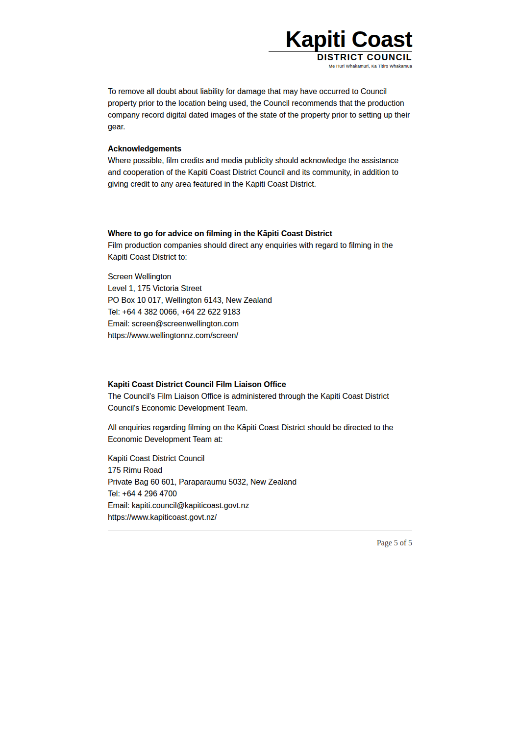Kapiti Coast
DISTRICT COUNCIL
Me Huri Whakamuri, Ka Titiro Whakamua
To remove all doubt about liability for damage that may have occurred to Council property prior to the location being used, the Council recommends that the production company record digital dated images of the state of the property prior to setting up their gear.
Acknowledgements
Where possible, film credits and media publicity should acknowledge the assistance and cooperation of the Kapiti Coast District Council and its community, in addition to giving credit to any area featured in the Kāpiti Coast District.
Where to go for advice on filming in the Kāpiti Coast District
Film production companies should direct any enquiries with regard to filming in the Kāpiti Coast District to:
Screen Wellington
Level 1, 175 Victoria Street
PO Box 10 017, Wellington 6143, New Zealand
Tel: +64 4 382 0066, +64 22 622 9183
Email: screen@screenwellington.com
https://www.wellingtonnz.com/screen/
Kapiti Coast District Council Film Liaison Office
The Council's Film Liaison Office is administered through the Kapiti Coast District Council's Economic Development Team.
All enquiries regarding filming on the Kāpiti Coast District should be directed to the Economic Development Team at:
Kapiti Coast District Council
175 Rimu Road
Private Bag 60 601, Paraparaumu 5032, New Zealand
Tel: +64 4 296 4700
Email: kapiti.council@kapiticoast.govt.nz
https://www.kapiticoast.govt.nz/
Page 5 of 5